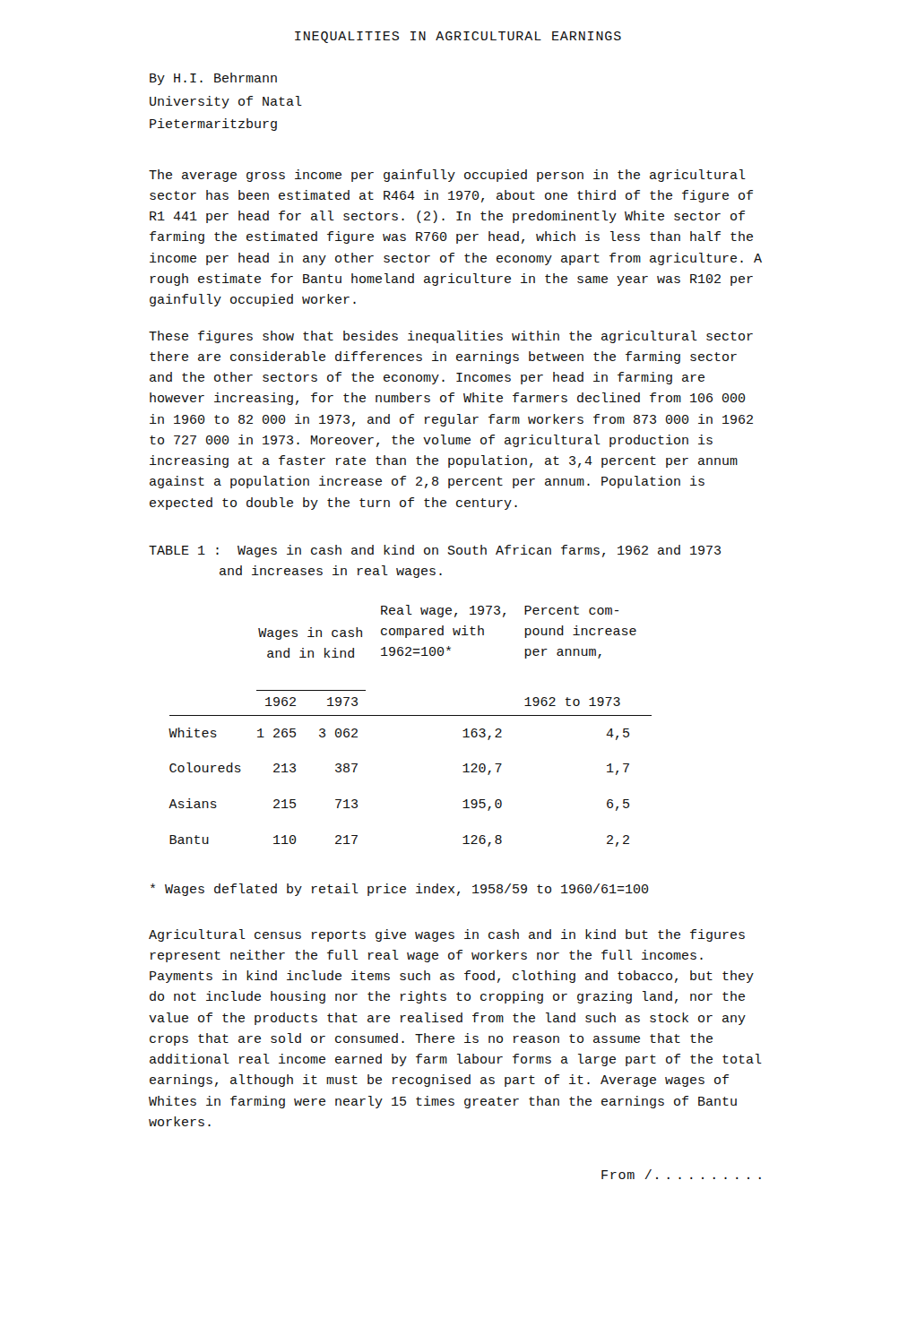INEQUALITIES IN AGRICULTURAL EARNINGS
By H.I. Behrmann
University of Natal
Pietermaritzburg
The average gross income per gainfully occupied person in the agricultural sector has been estimated at R464 in 1970, about one third of the figure of R1 441 per head for all sectors. (2). In the predominently White sector of farming the estimated figure was R760 per head, which is less than half the income per head in any other sector of the economy apart from agriculture. A rough estimate for Bantu homeland agriculture in the same year was R102 per gainfully occupied worker.
These figures show that besides inequalities within the agricultural sector there are considerable differences in earnings between the farming sector and the other sectors of the economy. Incomes per head in farming are however increasing, for the numbers of White farmers declined from 106 000 in 1960 to 82 000 in 1973, and of regular farm workers from 873 000 in 1962 to 727 000 in 1973. Moreover, the volume of agricultural production is increasing at a faster rate than the population, at 3,4 percent per annum against a population increase of 2,8 percent per annum. Population is expected to double by the turn of the century.
TABLE 1 : Wages in cash and kind on South African farms, 1962 and 1973
and increases in real wages.
| | Wages in cash and in kind | Real wage, 1973, compared with 1962=100* | Percent com- pound increase per annum, |
| --- | --- | --- | --- |
| | 1962 | 1973 | | 1962 to 1973 |
| Whites | 1 265 | 3 062 | 163,2 | 4,5 |
| Coloureds | 213 | 387 | 120,7 | 1,7 |
| Asians | 215 | 713 | 195,0 | 6,5 |
| Bantu | 110 | 217 | 126,8 | 2,2 |
* Wages deflated by retail price index, 1958/59 to 1960/61=100
Agricultural census reports give wages in cash and in kind but the figures represent neither the full real wage of workers nor the full incomes. Payments in kind include items such as food, clothing and tobacco, but they do not include housing nor the rights to cropping or grazing land, nor the value of the products that are realised from the land such as stock or any crops that are sold or consumed. There is no reason to assume that the additional real income earned by farm labour forms a large part of the total earnings, although it must be recognised as part of it. Average wages of Whites in farming were nearly 15 times greater than the earnings of Bantu workers.
From /..........